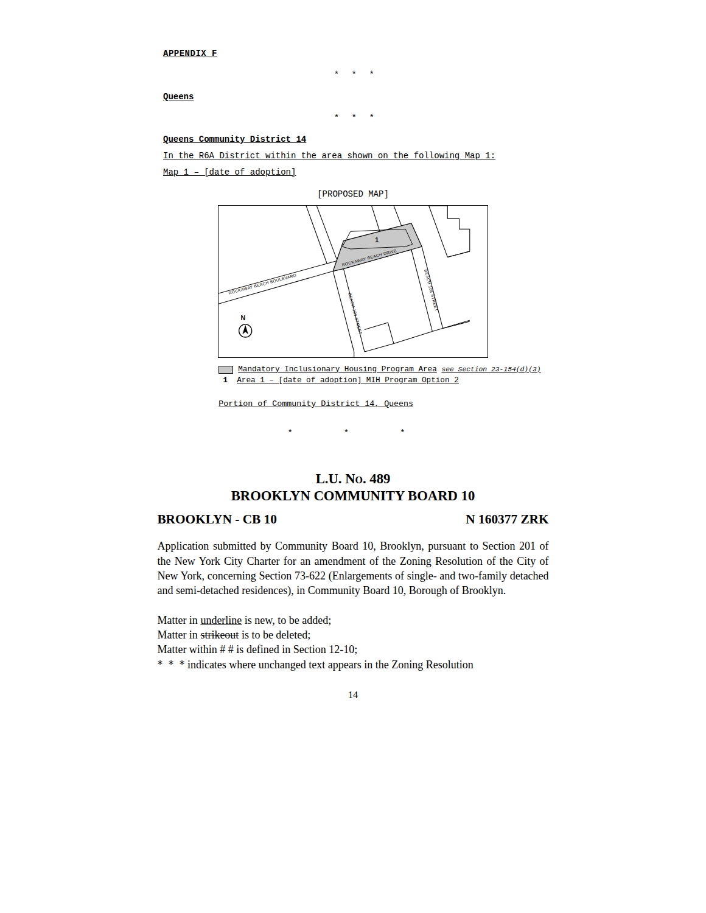APPENDIX F
* * *
Queens
* * *
Queens Community District 14
In the R6A District within the area shown on the following Map 1:
Map 1 – [date of adoption]
[PROPOSED MAP]
1 ROCKAWAY BEACH BOULEVARD ROCKAWAY BEACH DRIVE BEACH 109 STREET BEACH 108 STREET N
Mandatory Inclusionary Housing Program Area see Section 23-154(d)(3)
1
Area 1 – [date of adoption] MIH Program Option 2
Portion of Community District 14, Queens
* * *
L.U. No. 489
BROOKLYN COMMUNITY BOARD 10
BROOKLYN - CB 10 N 160377 ZRK
Application submitted by Community Board 10, Brooklyn, pursuant to Section 201 of the New York City Charter for an amendment of the Zoning Resolution of the City of New York, concerning Section 73-622 (Enlargements of single- and two-family detached and semi-detached residences), in Community Board 10, Borough of Brooklyn.
Matter in underline is new, to be added;
Matter in strikeout is to be deleted;
Matter within # # is defined in Section 12-10;
* * * indicates where unchanged text appears in the Zoning Resolution
14